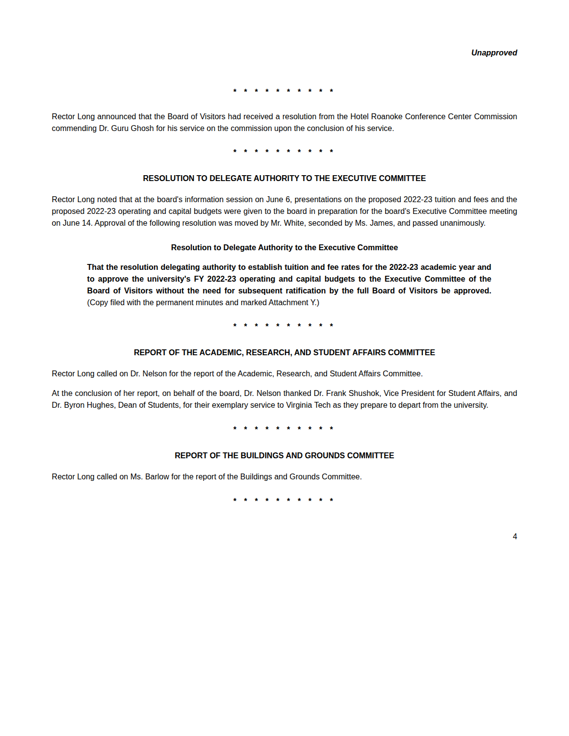Unapproved
* * * * * * * * * *
Rector Long announced that the Board of Visitors had received a resolution from the Hotel Roanoke Conference Center Commission commending Dr. Guru Ghosh for his service on the commission upon the conclusion of his service.
* * * * * * * * * *
RESOLUTION TO DELEGATE AUTHORITY TO THE EXECUTIVE COMMITTEE
Rector Long noted that at the board's information session on June 6, presentations on the proposed 2022-23 tuition and fees and the proposed 2022-23 operating and capital budgets were given to the board in preparation for the board's Executive Committee meeting on June 14. Approval of the following resolution was moved by Mr. White, seconded by Ms. James, and passed unanimously.
Resolution to Delegate Authority to the Executive Committee
That the resolution delegating authority to establish tuition and fee rates for the 2022-23 academic year and to approve the university's FY 2022-23 operating and capital budgets to the Executive Committee of the Board of Visitors without the need for subsequent ratification by the full Board of Visitors be approved. (Copy filed with the permanent minutes and marked Attachment Y.)
* * * * * * * * * *
REPORT OF THE ACADEMIC, RESEARCH, AND STUDENT AFFAIRS COMMITTEE
Rector Long called on Dr. Nelson for the report of the Academic, Research, and Student Affairs Committee.
At the conclusion of her report, on behalf of the board, Dr. Nelson thanked Dr. Frank Shushok, Vice President for Student Affairs, and Dr. Byron Hughes, Dean of Students, for their exemplary service to Virginia Tech as they prepare to depart from the university.
* * * * * * * * * *
REPORT OF THE BUILDINGS AND GROUNDS COMMITTEE
Rector Long called on Ms. Barlow for the report of the Buildings and Grounds Committee.
* * * * * * * * * *
4